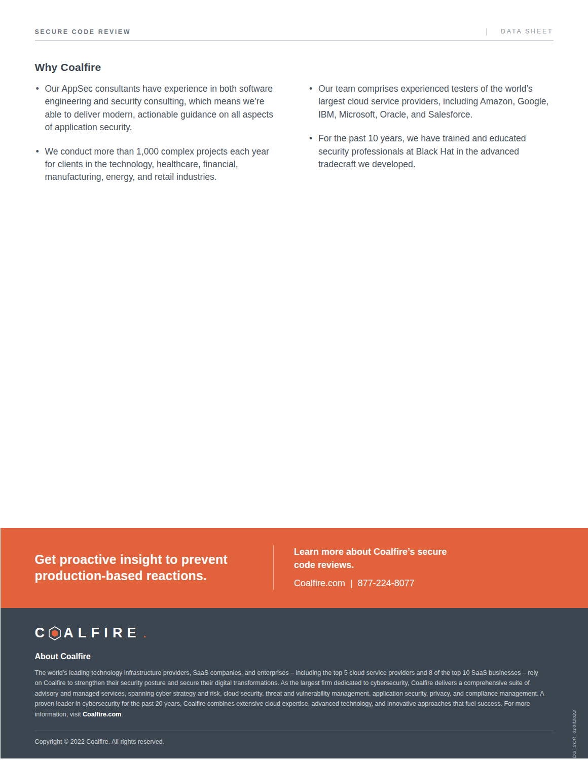SECURE CODE REVIEW
DATA SHEET
Why Coalfire
Our AppSec consultants have experience in both software engineering and security consulting, which means we’re able to deliver modern, actionable guidance on all aspects of application security.
We conduct more than 1,000 complex projects each year for clients in the technology, healthcare, financial, manufacturing, energy, and retail industries.
Our team comprises experienced testers of the world’s largest cloud service providers, including Amazon, Google, IBM, Microsoft, Oracle, and Salesforce.
For the past 10 years, we have trained and educated security professionals at Black Hat in the advanced tradecraft we developed.
Get proactive insight to prevent production-based reactions.
Learn more about Coalfire’s secure
code reviews.
Coalfire.com | 877-224-8077
C ALFIRE.
About Coalfire
The world’s leading technology infrastructure providers, SaaS companies, and enterprises – including the top 5 cloud service providers and 8 of the top 10 SaaS businesses – rely on Coalfire to strengthen their security posture and secure their digital transformations. As the largest firm dedicated to cybersecurity, Coalfire delivers a comprehensive suite of advisory and managed services, spanning cyber strategy and risk, cloud security, threat and vulnerability management, application security, privacy, and compliance management. A proven leader in cybersecurity for the past 20 years, Coalfire combines extensive cloud expertise, advanced technology, and innovative approaches that fuel success. For more information, visit Coalfire.com.
Copyright © 2022 Coalfire. All rights reserved.
DS_SCR_01042022